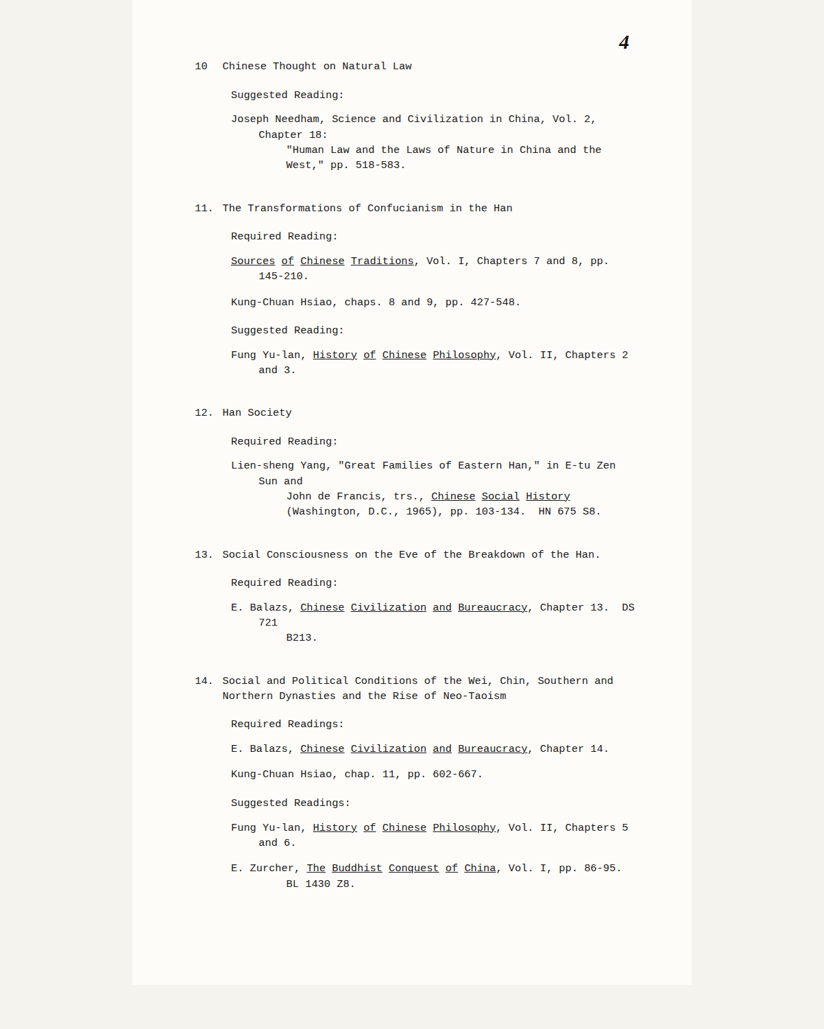4
10 Chinese Thought on Natural Law
Suggested Reading:
Joseph Needham, Science and Civilization in China, Vol. 2, Chapter 18: "Human Law and the Laws of Nature in China and the West," pp. 518-583.
11. The Transformations of Confucianism in the Han
Required Reading:
Sources of Chinese Traditions, Vol. I, Chapters 7 and 8, pp. 145-210.
Kung-Chuan Hsiao, chaps. 8 and 9, pp. 427-548.
Suggested Reading:
Fung Yu-lan, History of Chinese Philosophy, Vol. II, Chapters 2 and 3.
12. Han Society
Required Reading:
Lien-sheng Yang, "Great Families of Eastern Han," in E-tu Zen Sun and John de Francis, trs., Chinese Social History (Washington, D.C., 1965), pp. 103-134. HN 675 S8.
13. Social Consciousness on the Eve of the Breakdown of the Han.
Required Reading:
E. Balazs, Chinese Civilization and Bureaucracy, Chapter 13. DS 721 B213.
14. Social and Political Conditions of the Wei, Chin, Southern and Northern Dynasties and the Rise of Neo-Taoism
Required Readings:
E. Balazs, Chinese Civilization and Bureaucracy, Chapter 14.
Kung-Chuan Hsiao, chap. 11, pp. 602-667.
Suggested Readings:
Fung Yu-lan, History of Chinese Philosophy, Vol. II, Chapters 5 and 6.
E. Zurcher, The Buddhist Conquest of China, Vol. I, pp. 86-95. BL 1430 Z8.